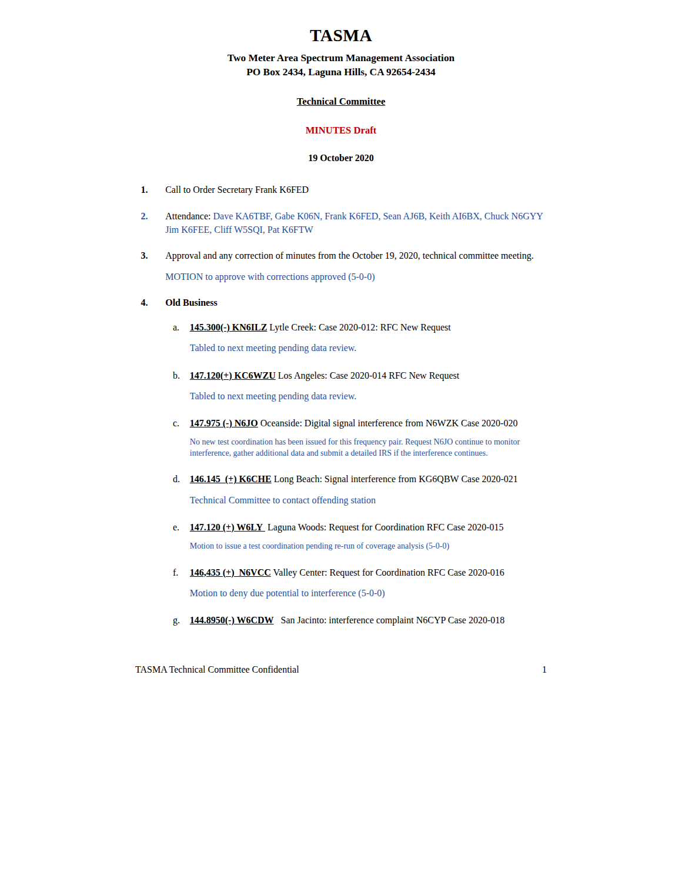TASMA
Two Meter Area Spectrum Management Association
PO Box 2434, Laguna Hills, CA 92654-2434
Technical Committee
MINUTES Draft
19 October 2020
Call to Order Secretary Frank K6FED
Attendance: Dave KA6TBF, Gabe K06N, Frank K6FED, Sean AJ6B, Keith AI6BX, Chuck N6GYY Jim K6FEE, Cliff W5SQI, Pat K6FTW
Approval and any correction of minutes from the October 19, 2020, technical committee meeting. MOTION to approve with corrections approved (5-0-0)
Old Business
145.300(-) KN6ILZ Lytle Creek: Case 2020-012: RFC New Request Tabled to next meeting pending data review.
147.120(+) KC6WZU Los Angeles: Case 2020-014 RFC New Request Tabled to next meeting pending data review.
147.975 (-) N6JO Oceanside: Digital signal interference from N6WZK Case 2020-020 No new test coordination has been issued for this frequency pair. Request N6JO continue to monitor interference, gather additional data and submit a detailed IRS if the interference continues.
146.145 (+) K6CHE Long Beach: Signal interference from KG6QBW Case 2020-021 Technical Committee to contact offending station
147.120 (+) W6LY Laguna Woods: Request for Coordination RFC Case 2020-015 Motion to issue a test coordination pending re-run of coverage analysis (5-0-0)
146,435 (+) N6VCC Valley Center: Request for Coordination RFC Case 2020-016 Motion to deny due potential to interference (5-0-0)
144.8950(-) W6CDW San Jacinto: interference complaint N6CYP Case 2020-018
TASMA Technical Committee Confidential 1